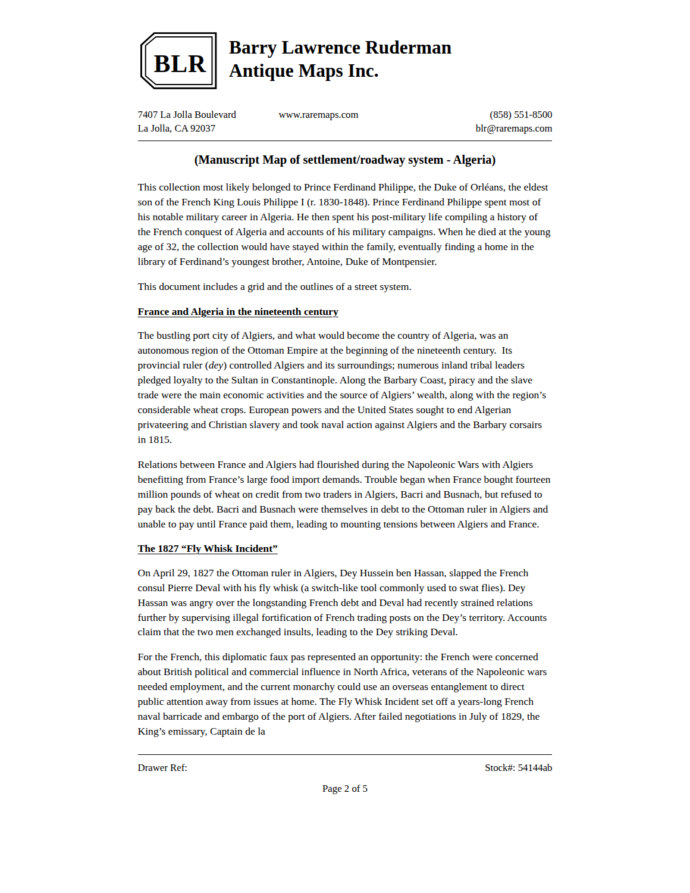BLR
Barry Lawrence Ruderman Antique Maps Inc.
7407 La Jolla Boulevard
La Jolla, CA 92037
www.raremaps.com
(858) 551-8500
blr@raremaps.com
(Manuscript Map of settlement/roadway system - Algeria)
This collection most likely belonged to Prince Ferdinand Philippe, the Duke of Orléans, the eldest son of the French King Louis Philippe I (r. 1830-1848). Prince Ferdinand Philippe spent most of his notable military career in Algeria. He then spent his post-military life compiling a history of the French conquest of Algeria and accounts of his military campaigns. When he died at the young age of 32, the collection would have stayed within the family, eventually finding a home in the library of Ferdinand’s youngest brother, Antoine, Duke of Montpensier.
This document includes a grid and the outlines of a street system.
France and Algeria in the nineteenth century
The bustling port city of Algiers, and what would become the country of Algeria, was an autonomous region of the Ottoman Empire at the beginning of the nineteenth century. Its provincial ruler (dey) controlled Algiers and its surroundings; numerous inland tribal leaders pledged loyalty to the Sultan in Constantinople. Along the Barbary Coast, piracy and the slave trade were the main economic activities and the source of Algiers’ wealth, along with the region’s considerable wheat crops. European powers and the United States sought to end Algerian privateering and Christian slavery and took naval action against Algiers and the Barbary corsairs in 1815.
Relations between France and Algiers had flourished during the Napoleonic Wars with Algiers benefitting from France’s large food import demands. Trouble began when France bought fourteen million pounds of wheat on credit from two traders in Algiers, Bacri and Busnach, but refused to pay back the debt. Bacri and Busnach were themselves in debt to the Ottoman ruler in Algiers and unable to pay until France paid them, leading to mounting tensions between Algiers and France.
The 1827 “Fly Whisk Incident”
On April 29, 1827 the Ottoman ruler in Algiers, Dey Hussein ben Hassan, slapped the French consul Pierre Deval with his fly whisk (a switch-like tool commonly used to swat flies). Dey Hassan was angry over the longstanding French debt and Deval had recently strained relations further by supervising illegal fortification of French trading posts on the Dey’s territory. Accounts claim that the two men exchanged insults, leading to the Dey striking Deval.
For the French, this diplomatic faux pas represented an opportunity: the French were concerned about British political and commercial influence in North Africa, veterans of the Napoleonic wars needed employment, and the current monarchy could use an overseas entanglement to direct public attention away from issues at home. The Fly Whisk Incident set off a years-long French naval barricade and embargo of the port of Algiers. After failed negotiations in July of 1829, the King’s emissary, Captain de la
Drawer Ref:
Stock#: 54144ab
Page 2 of 5